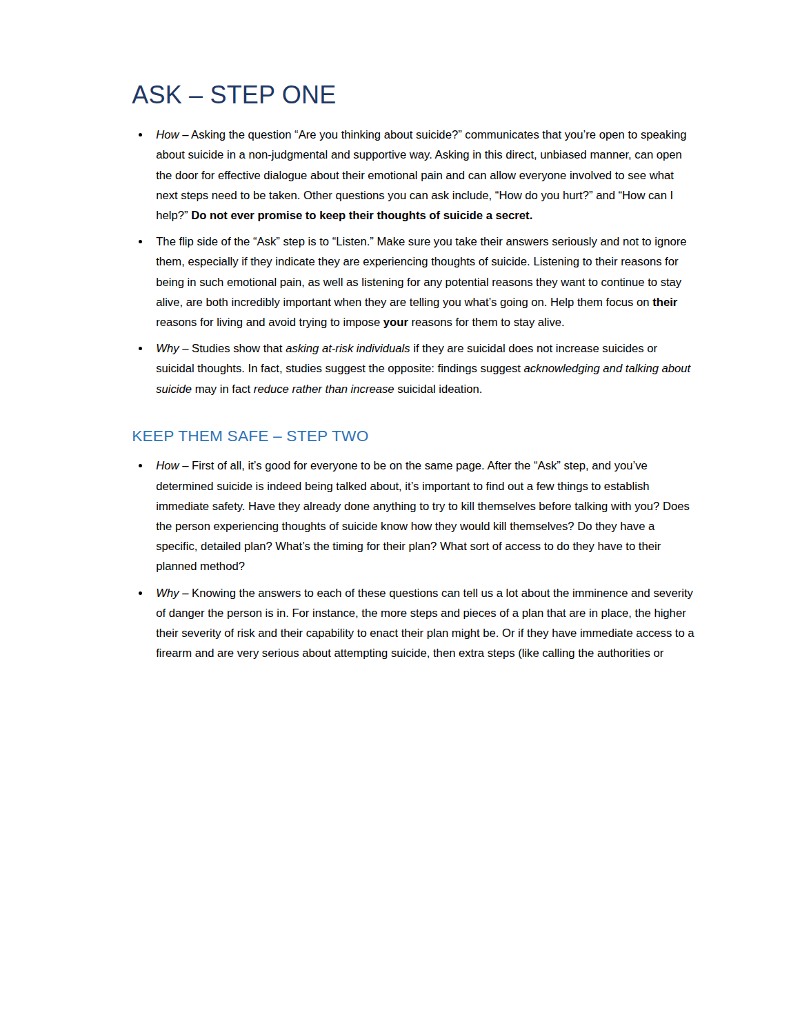ASK – STEP ONE
How – Asking the question “Are you thinking about suicide?” communicates that you’re open to speaking about suicide in a non-judgmental and supportive way. Asking in this direct, unbiased manner, can open the door for effective dialogue about their emotional pain and can allow everyone involved to see what next steps need to be taken. Other questions you can ask include, “How do you hurt?” and “How can I help?” Do not ever promise to keep their thoughts of suicide a secret.
The flip side of the “Ask” step is to “Listen.” Make sure you take their answers seriously and not to ignore them, especially if they indicate they are experiencing thoughts of suicide. Listening to their reasons for being in such emotional pain, as well as listening for any potential reasons they want to continue to stay alive, are both incredibly important when they are telling you what’s going on. Help them focus on their reasons for living and avoid trying to impose your reasons for them to stay alive.
Why – Studies show that asking at-risk individuals if they are suicidal does not increase suicides or suicidal thoughts. In fact, studies suggest the opposite: findings suggest acknowledging and talking about suicide may in fact reduce rather than increase suicidal ideation.
KEEP THEM SAFE – STEP TWO
How – First of all, it’s good for everyone to be on the same page. After the “Ask” step, and you’ve determined suicide is indeed being talked about, it’s important to find out a few things to establish immediate safety. Have they already done anything to try to kill themselves before talking with you? Does the person experiencing thoughts of suicide know how they would kill themselves? Do they have a specific, detailed plan? What’s the timing for their plan? What sort of access to do they have to their planned method?
Why – Knowing the answers to each of these questions can tell us a lot about the imminence and severity of danger the person is in. For instance, the more steps and pieces of a plan that are in place, the higher their severity of risk and their capability to enact their plan might be. Or if they have immediate access to a firearm and are very serious about attempting suicide, then extra steps (like calling the authorities or